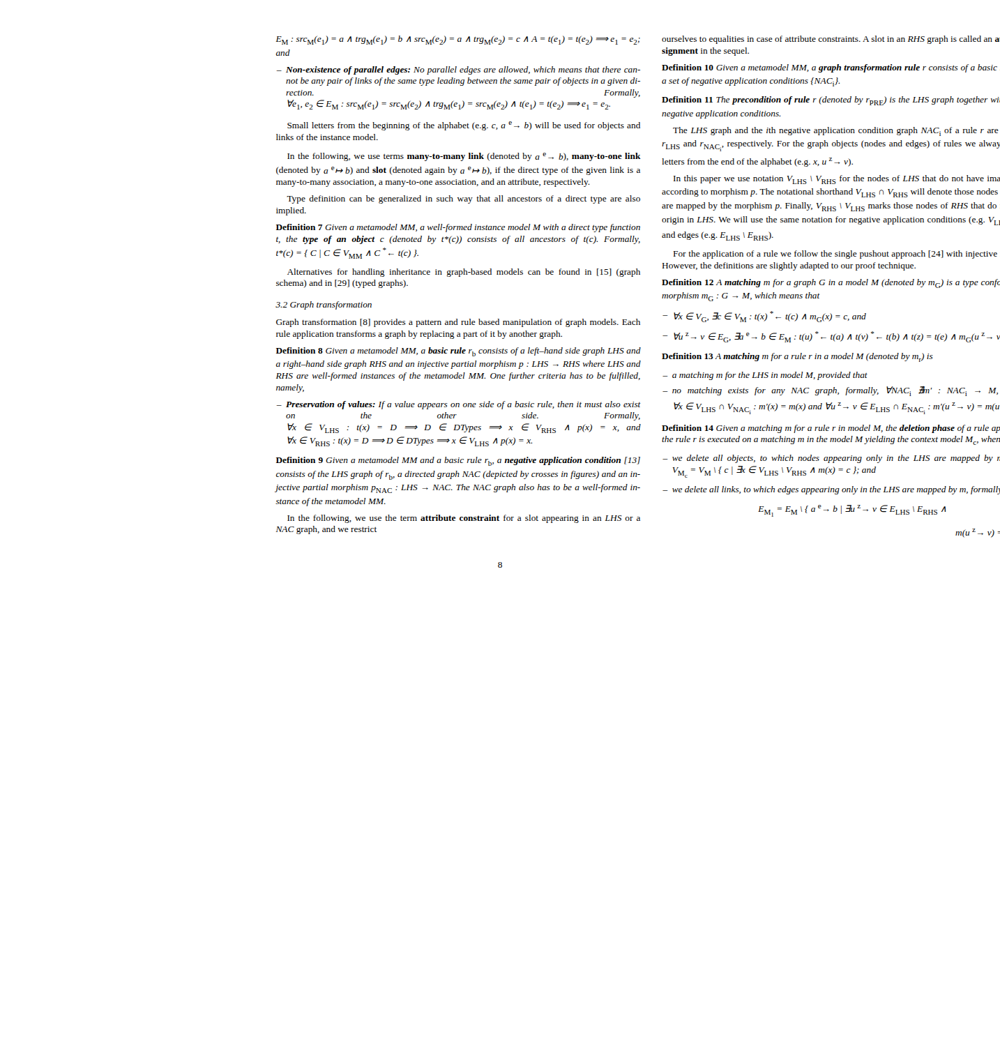EM : srcM(e1) = a ∧ trgM(e1) = b ∧ srcM(e2) = a ∧ trgM(e2) = c ∧ A = t(e1) = t(e2) ⟹ e1 = e2; and
Non-existence of parallel edges: No parallel edges are allowed, which means that there cannot be any pair of links of the same type leading between the same pair of objects in a given direction. Formally, ∀e1, e2 ∈ EM : srcM(e1) = srcM(e2) ∧ trgM(e1) = srcM(e2) ∧ t(e1) = t(e2) ⟹ e1 = e2.
Small letters from the beginning of the alphabet (e.g. c, a e→ b) will be used for objects and links of the instance model.
In the following, we use terms many-to-many link (denoted by a e→ b), many-to-one link (denoted by a e↦ b) and slot (denoted again by a e↦ b), if the direct type of the given link is a many-to-many association, a many-to-one association, and an attribute, respectively.
Type definition can be generalized in such way that all ancestors of a direct type are also implied.
Definition 7 Given a metamodel MM, a well-formed instance model M with a direct type function t, the type of an object c (denoted by t*(c)) consists of all ancestors of t(c). Formally, t*(c) = { C | C ∈ VMM ∧ C *← t(c) }.
Alternatives for handling inheritance in graph-based models can be found in [15] (graph schema) and in [29] (typed graphs).
3.2 Graph transformation
Graph transformation [8] provides a pattern and rule based manipulation of graph models. Each rule application transforms a graph by replacing a part of it by another graph.
Definition 8 Given a metamodel MM, a basic rule rb consists of a left–hand side graph LHS and a right–hand side graph RHS and an injective partial morphism p : LHS → RHS where LHS and RHS are well-formed instances of the metamodel MM. One further criteria has to be fulfilled, namely,
Preservation of values: If a value appears on one side of a basic rule, then it must also exist on the other side. Formally, ∀x ∈ VLHS : t(x) = D ⟹ D ∈ DTypes ⟹ x ∈ VRHS ∧ p(x) = x, and ∀x ∈ VRHS : t(x) = D ⟹ D ∈ DTypes ⟹ x ∈ VLHS ∧ p(x) = x.
Definition 9 Given a metamodel MM and a basic rule rb, a negative application condition [13] consists of the LHS graph of rb, a directed graph NAC (depicted by crosses in figures) and an injective partial morphism pNAC : LHS → NAC. The NAC graph also has to be a well-formed instance of the metamodel MM.
In the following, we use the term attribute constraint for a slot appearing in an LHS or a NAC graph, and we restrict
ourselves to equalities in case of attribute constraints. A slot in an RHS graph is called an attribute assignment in the sequel.
Definition 10 Given a metamodel MM, a graph transformation rule r consists of a basic rule rb, and a set of negative application conditions {NACi}.
Definition 11 The precondition of rule r (denoted by rPRE) is the LHS graph together with the set of negative application conditions.
The LHS graph and the ith negative application condition graph NACi of a rule r are denoted by rLHS and rNACi, respectively. For the graph objects (nodes and edges) of rules we always use small letters from the end of the alphabet (e.g. x, u z→ v).
In this paper we use notation VLHS \ VRHS for the nodes of LHS that do not have images in RHS according to morphism p. The notational shorthand VLHS ∩ VRHS will denote those nodes of LHS that are mapped by the morphism p. Finally, VRHS \ VLHS marks those nodes of RHS that do not have an origin in LHS. We will use the same notation for negative application conditions (e.g. VLHS \ VNACi) and edges (e.g. ELHS \ ERHS).
For the application of a rule we follow the single pushout approach [24] with injective morphisms. However, the definitions are slightly adapted to our proof technique.
Definition 12 A matching m for a graph G in a model M (denoted by mG) is a type conformant total morphism mG : G → M, which means that
∀x ∈ VG, ∃c ∈ VM : t(x) *← t(c) ∧ mG(x) = c, and
∀u z→ v ∈ EG, ∃a e→ b ∈ EM : t(u) *← t(a) ∧ t(v) *← t(b) ∧ t(z) = t(e) ∧ mG(u z→ v) = a e→ b.
Definition 13 A matching m for a rule r in a model M (denoted by mr) is
a matching m for the LHS in model M, provided that
no matching exists for any NAC graph, formally, ∀NACi ∄m′ : NACi → M, for which ∀x ∈ VLHS ∩ VNACi : m′(x) = m(x) and ∀u z→ v ∈ ELHS ∩ ENACi : m′(u z→ v) = m(u z→ v).
Definition 14 Given a matching m for a rule r in model M, the deletion phase of a rule application of the rule r is executed on a matching m in the model M yielding the context model Mc, when
we delete all objects, to which nodes appearing only in the LHS are mapped by m, formally, VMc = VM \ { c | ∃x ∈ VLHS \ VRHS ∧ m(x) = c }; and
we delete all links, to which edges appearing only in the LHS are mapped by m, formally,
EM1 = EM \ { a e→ b | ∃u z→ v ∈ ELHS \ ERHS ∧
m(u z→ v) = a e→ b } ;
8